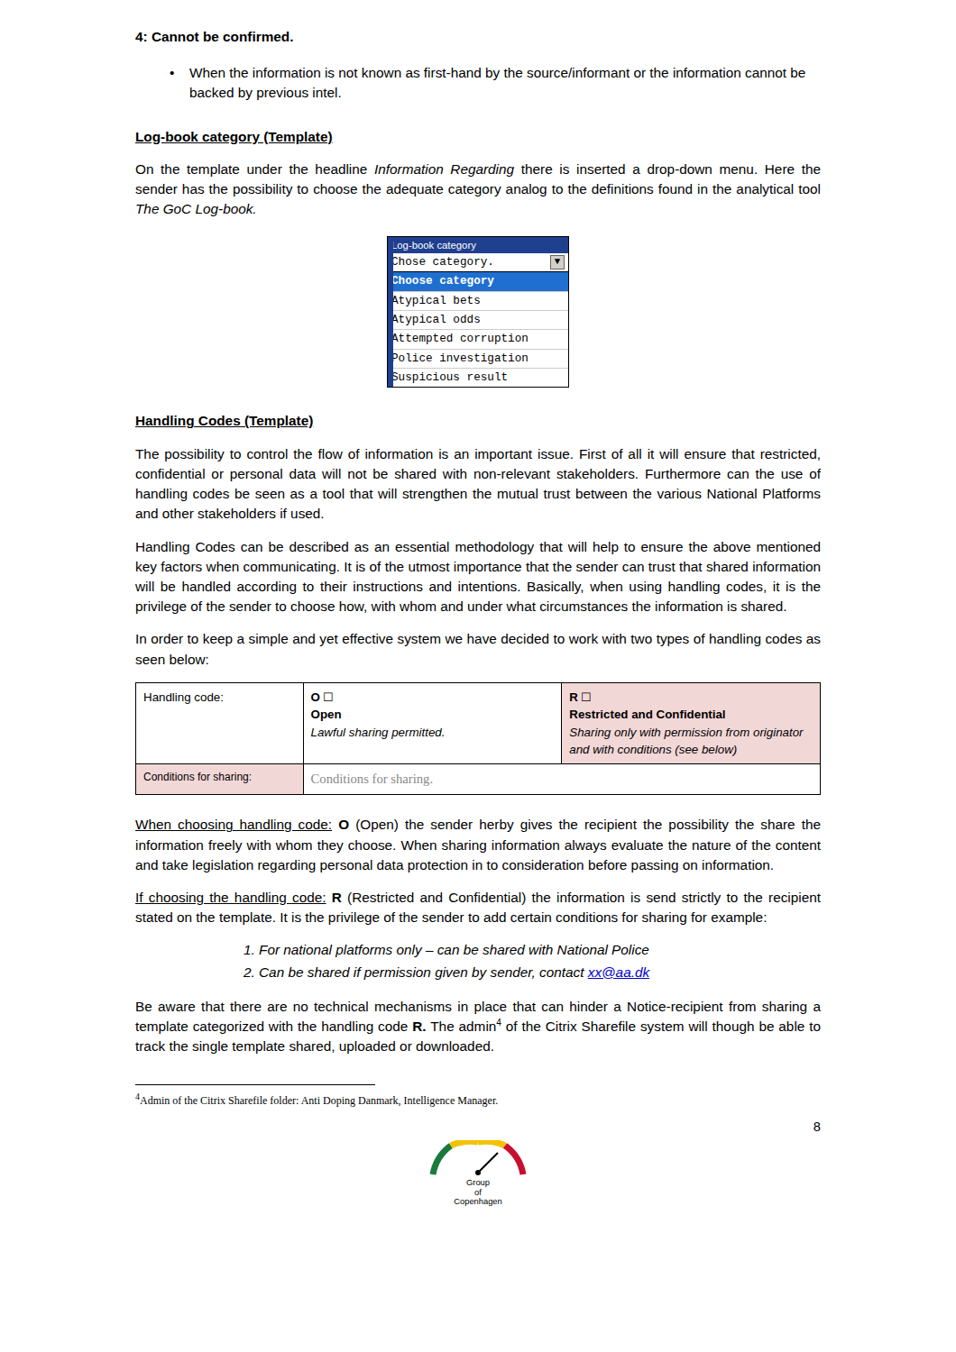4: Cannot be confirmed.
When the information is not known as first-hand by the source/informant or the information cannot be backed by previous intel.
Log-book category (Template)
On the template under the headline Information Regarding there is inserted a drop-down menu. Here the sender has the possibility to choose the adequate category analog to the definitions found in the analytical tool The GoC Log-book.
Log-book category
Chose category.▼
Choose category
Atypical bets
Atypical odds
Attempted corruption
Police investigation
Suspicious result
Handling Codes (Template)
The possibility to control the flow of information is an important issue. First of all it will ensure that restricted, confidential or personal data will not be shared with non-relevant stakeholders. Furthermore can the use of handling codes be seen as a tool that will strengthen the mutual trust between the various National Platforms and other stakeholders if used.
Handling Codes can be described as an essential methodology that will help to ensure the above mentioned key factors when communicating. It is of the utmost importance that the sender can trust that shared information will be handled according to their instructions and intentions. Basically, when using handling codes, it is the privilege of the sender to choose how, with whom and under what circumstances the information is shared.
In order to keep a simple and yet effective system we have decided to work with two types of handling codes as seen below:
| Handling code: | O Open Lawful sharing permitted. | R Restricted and Confidential Sharing only with permission from originator and with conditions (see below) |
| Conditions for sharing: | Conditions for sharing. |
When choosing handling code: O (Open) the sender herby gives the recipient the possibility the share the information freely with whom they choose. When sharing information always evaluate the nature of the content and take legislation regarding personal data protection in to consideration before passing on information.
If choosing the handling code: R (Restricted and Confidential) the information is send strictly to the recipient stated on the template. It is the privilege of the sender to add certain conditions for sharing for example:
1. For national platforms only – can be shared with National Police
2. Can be shared if permission given by sender, contact xx@aa.dk
Be aware that there are no technical mechanisms in place that can hinder a Notice-recipient from sharing a template categorized with the handling code R. The admin4 of the Citrix Sharefile system will though be able to track the single template shared, uploaded or downloaded.
4Admin of the Citrix Sharefile folder: Anti Doping Danmark, Intelligence Manager.
8
Group
of
Copenhagen